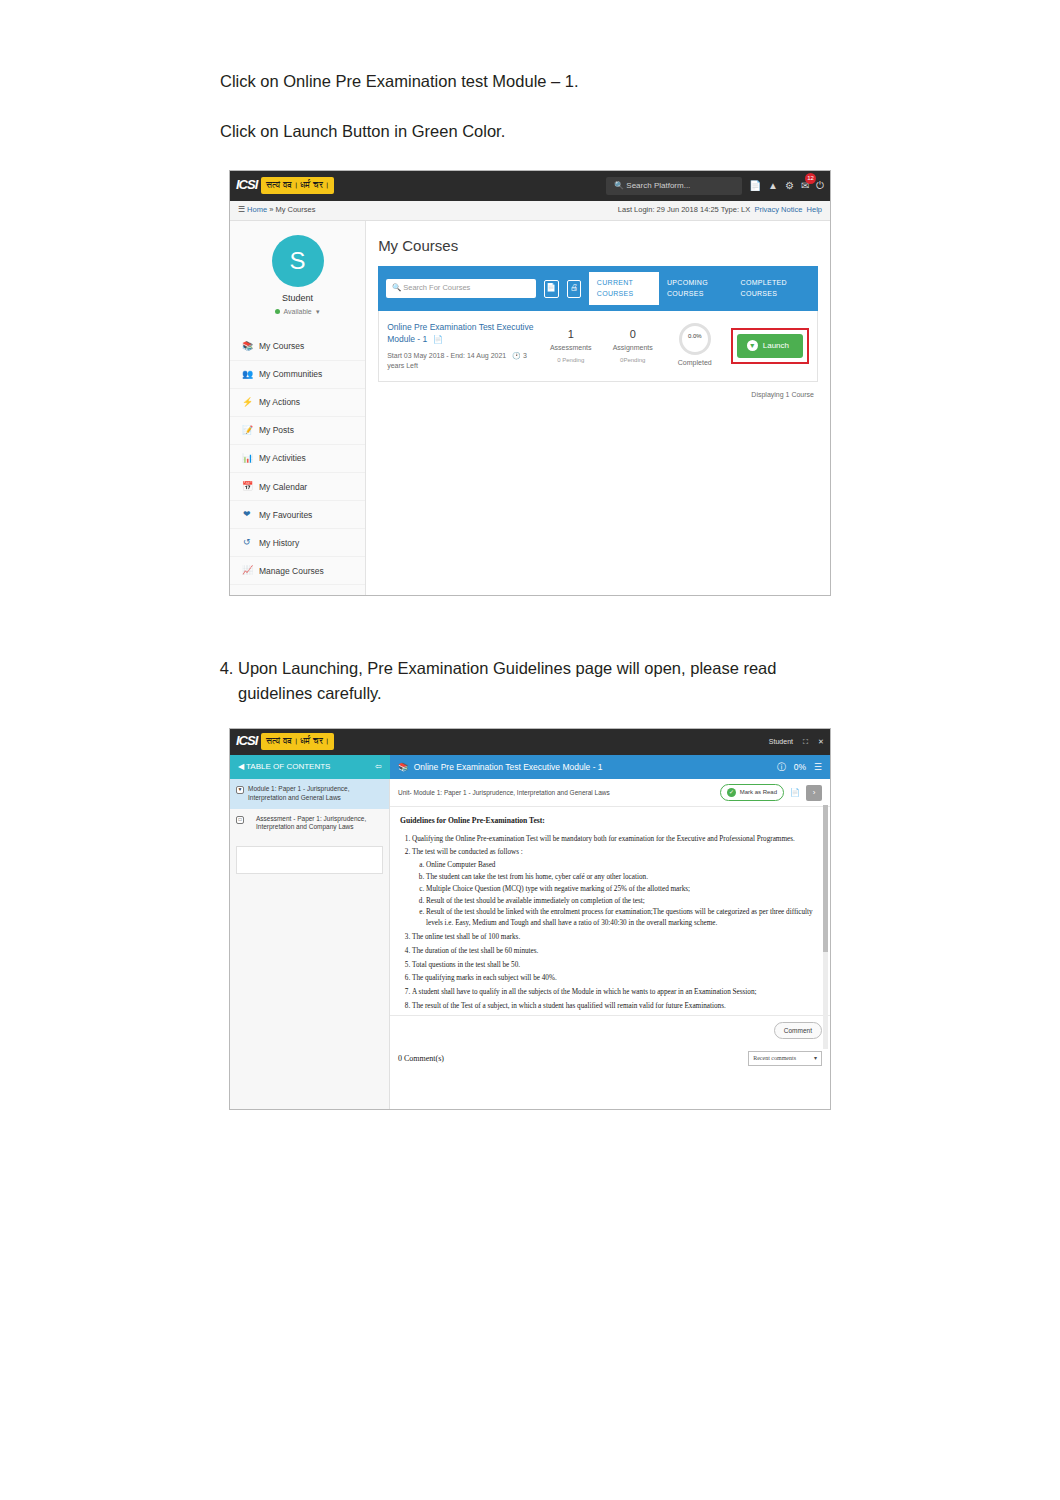Click on Online Pre Examination test Module – 1.
Click on Launch Button in Green Color.
ICSI सत्यं वद। धर्मं चर।
🔍 Search Platform...
📄 ▲ ⚙ ✉12 ⏻
☰ Home » My Courses
Last Login: 29 Jun 2018 14:25 Type: LX Privacy Notice Help
S
Student
Available ▾
📚My Courses
👥My Communities
⚡My Actions
📝My Posts
📊My Activities
📅My Calendar
❤My Favourites
↺My History
📈Manage Courses
My Courses
🔍 Search For Courses
📄
🖨
CURRENT COURSES
UPCOMING COURSES
COMPLETED COURSES
Online Pre Examination Test Executive Module - 1 📄
Start 03 May 2018 - End: 14 Aug 2021 🕑 3 years Left
1 Assessments 0 Pending
0 Assignments 0Pending
0.0%
Completed
▼Launch
Displaying 1 Course
Upon Launching, Pre Examination Guidelines page will open, please read guidelines carefully.
ICSI सत्यं वद। धर्मं चर।
Student ⛶ ✕
◀ TABLE OF CONTENTS⇦
📚 Online Pre Examination Test Executive Module - 1 ⓘ0%☰
▼ Module 1: Paper 1 - Jurisprudence, Interpretation and General Laws
□ Assessment - Paper 1: Jurisprudence, Interpretation and Company Laws
Unit- Module 1: Paper 1 - Jurisprudence, Interpretation and General Laws
✓Mark as Read
📄
›
Guidelines for Online Pre-Examination Test:
Qualifying the Online Pre-examination Test will be mandatory both for examination for the Executive and Professional Programmes.
The test will be conducted as follows :
Online Computer Based
The student can take the test from his home, cyber café or any other location.
Multiple Choice Question (MCQ) type with negative marking of 25% of the allotted marks;
Result of the test should be available immediately on completion of the test;
Result of the test should be linked with the enrolment process for examination;The questions will be categorized as per three difficulty levels i.e. Easy, Medium and Tough and shall have a ratio of 30:40:30 in the overall marking scheme.
The online test shall be of 100 marks.
The duration of the test shall be 60 minutes.
Total questions in the test shall be 50.
The qualifying marks in each subject will be 40%.
A student shall have to qualify in all the subjects of the Module in which he wants to appear in an Examination Session;
The result of the Test of a subject, in which a student has qualified will remain valid for future Examinations.
Comment
0 Comment(s)
Recent comments▾